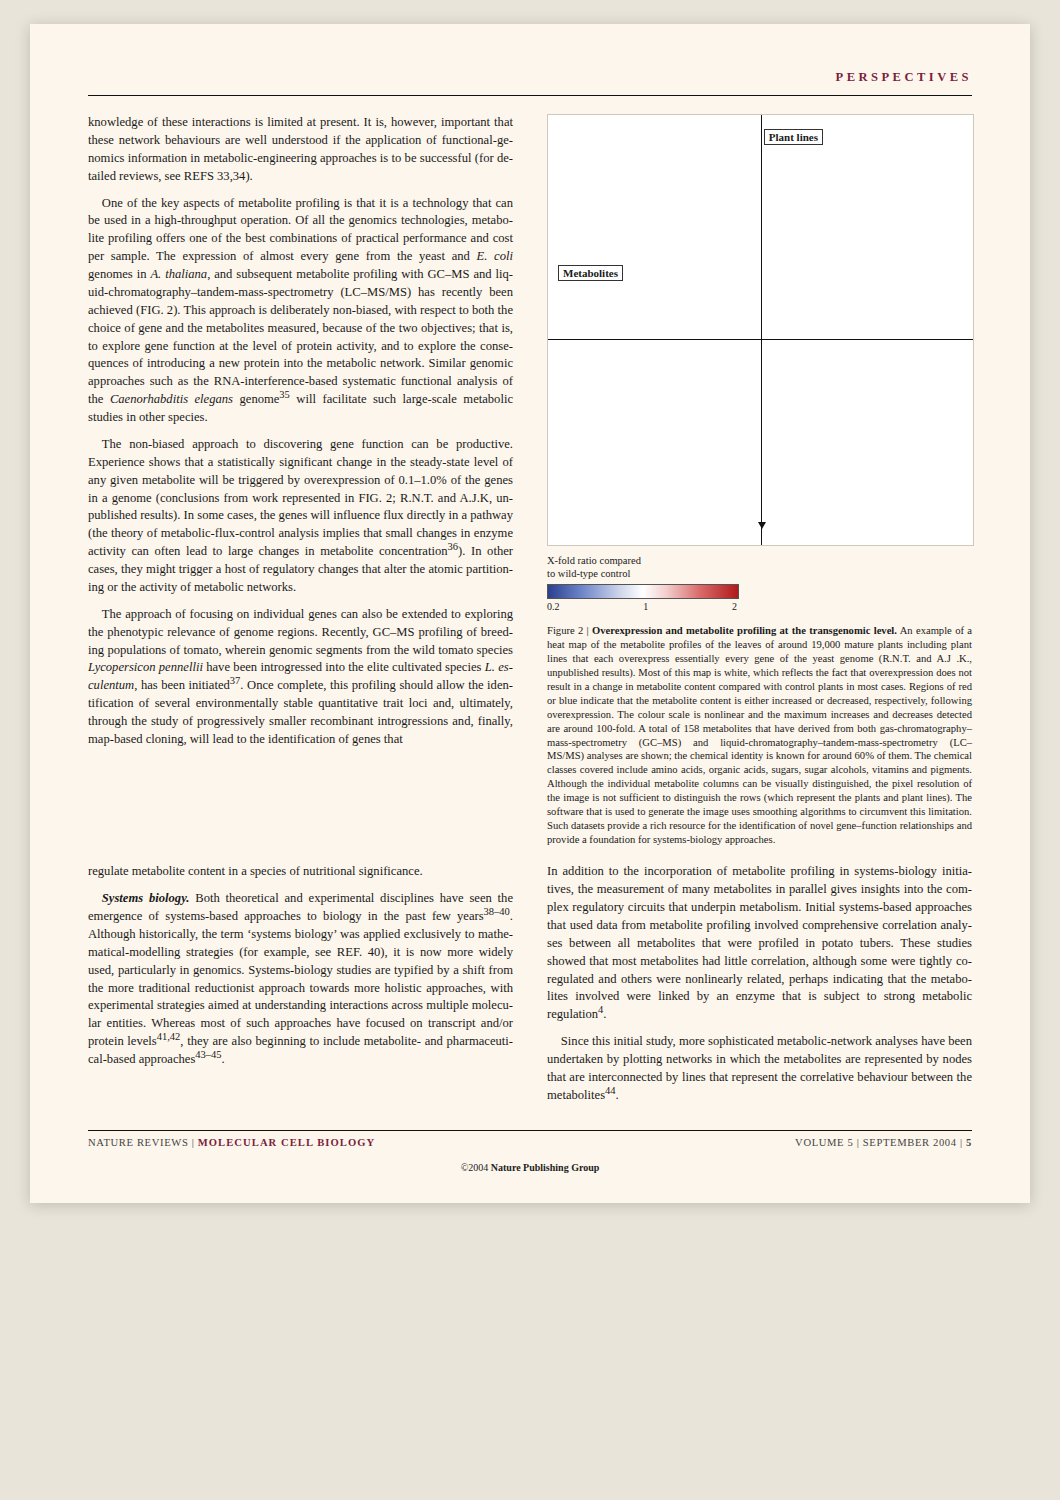PERSPECTIVES
knowledge of these interactions is limited at present. It is, however, important that these network behaviours are well understood if the application of functional-genomics information in metabolic-engineering approaches is to be successful (for detailed reviews, see REFS 33,34).
One of the key aspects of metabolite profiling is that it is a technology that can be used in a high-throughput operation. Of all the genomics technologies, metabolite profiling offers one of the best combinations of practical performance and cost per sample. The expression of almost every gene from the yeast and E. coli genomes in A. thaliana, and subsequent metabolite profiling with GC–MS and liquid-chromatography–tandem-mass-spectrometry (LC–MS/MS) has recently been achieved (FIG. 2). This approach is deliberately non-biased, with respect to both the choice of gene and the metabolites measured, because of the two objectives; that is, to explore gene function at the level of protein activity, and to explore the consequences of introducing a new protein into the metabolic network. Similar genomic approaches such as the RNA-interference-based systematic functional analysis of the Caenorhabditis elegans genome35 will facilitate such large-scale metabolic studies in other species.
The non-biased approach to discovering gene function can be productive. Experience shows that a statistically significant change in the steady-state level of any given metabolite will be triggered by overexpression of 0.1–1.0% of the genes in a genome (conclusions from work represented in FIG. 2; R.N.T. and A.J.K, unpublished results). In some cases, the genes will influence flux directly in a pathway (the theory of metabolic-flux-control analysis implies that small changes in enzyme activity can often lead to large changes in metabolite concentration36). In other cases, they might trigger a host of regulatory changes that alter the atomic partitioning or the activity of metabolic networks.
The approach of focusing on individual genes can also be extended to exploring the phenotypic relevance of genome regions. Recently, GC–MS profiling of breeding populations of tomato, wherein genomic segments from the wild tomato species Lycopersicon pennellii have been introgressed into the elite cultivated species L. esculentum, has been initiated37. Once complete, this profiling should allow the identification of several environmentally stable quantitative trait loci and, ultimately, through the study of progressively smaller recombinant introgressions and, finally, map-based cloning, will lead to the identification of genes that
Plant lines
Metabolites
X-fold ratio compared
to wild-type control
0.212
Figure 2 | Overexpression and metabolite profiling at the transgenomic level. An example of a heat map of the metabolite profiles of the leaves of around 19,000 mature plants including plant lines that each overexpress essentially every gene of the yeast genome (R.N.T. and A.J .K., unpublished results). Most of this map is white, which reflects the fact that overexpression does not result in a change in metabolite content compared with control plants in most cases. Regions of red or blue indicate that the metabolite content is either increased or decreased, respectively, following overexpression. The colour scale is nonlinear and the maximum increases and decreases detected are around 100-fold. A total of 158 metabolites that have derived from both gas-chromatography–mass-spectrometry (GC–MS) and liquid-chromatography–tandem-mass-spectrometry (LC–MS/MS) analyses are shown; the chemical identity is known for around 60% of them. The chemical classes covered include amino acids, organic acids, sugars, sugar alcohols, vitamins and pigments. Although the individual metabolite columns can be visually distinguished, the pixel resolution of the image is not sufficient to distinguish the rows (which represent the plants and plant lines). The software that is used to generate the image uses smoothing algorithms to circumvent this limitation. Such datasets provide a rich resource for the identification of novel gene–function relationships and provide a foundation for systems-biology approaches.
regulate metabolite content in a species of nutritional significance.
Systems biology. Both theoretical and experimental disciplines have seen the emergence of systems-based approaches to biology in the past few years38–40. Although historically, the term ‘systems biology’ was applied exclusively to mathematical-modelling strategies (for example, see REF. 40), it is now more widely used, particularly in genomics. Systems-biology studies are typified by a shift from the more traditional reductionist approach towards more holistic approaches, with experimental strategies aimed at understanding interactions across multiple molecular entities. Whereas most of such approaches have focused on transcript and/or protein levels41,42, they are also beginning to include metabolite- and pharmaceutical-based approaches43–45.
In addition to the incorporation of metabolite profiling in systems-biology initiatives, the measurement of many metabolites in parallel gives insights into the complex regulatory circuits that underpin metabolism. Initial systems-based approaches that used data from metabolite profiling involved comprehensive correlation analyses between all metabolites that were profiled in potato tubers. These studies showed that most metabolites had little correlation, although some were tightly co-regulated and others were nonlinearly related, perhaps indicating that the metabolites involved were linked by an enzyme that is subject to strong metabolic regulation4.
Since this initial study, more sophisticated metabolic-network analyses have been undertaken by plotting networks in which the metabolites are represented by nodes that are interconnected by lines that represent the correlative behaviour between the metabolites44.
NATURE REVIEWS | MOLECULAR CELL BIOLOGY
VOLUME 5 | SEPTEMBER 2004 | 5
©2004 Nature Publishing Group